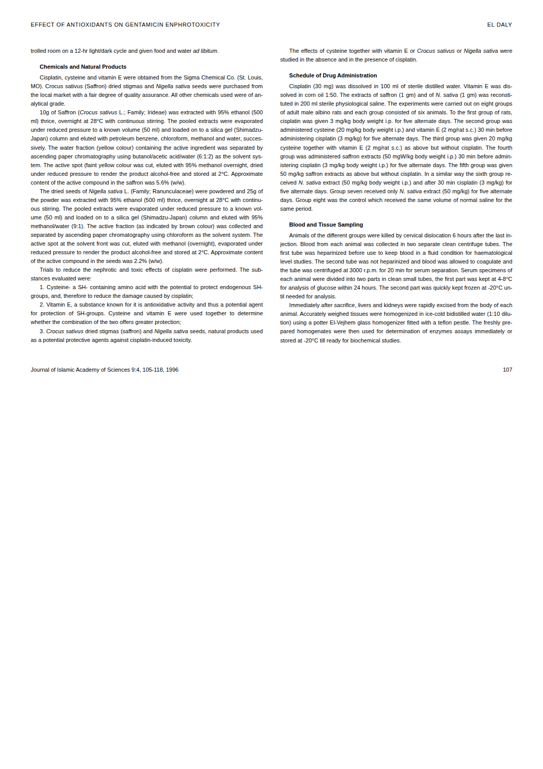Effect of Antioxidants on Gentamicin Enphrotoxicity El Daly
trolled room on a 12-hr light/dark cycle and given food and water ad libitum.
Chemicals and Natural Products
Cisplatin, cysteine and vitamin E were obtained from the Sigma Chemical Co. (St. Louis, MO). Crocus sativus (Saffron) dried stigmas and Nigella sativa seeds were purchased from the local market with a fair degree of quality assurance. All other chemicals used were of analytical grade.
10g of Saffron (Crocus sativus L.; Family; Irideae) was extracted with 95% ethanol (500 ml) thrice, overnight at 28°C with continuous stirring. The pooled extracts were evaporated under reduced pressure to a known volume (50 ml) and loaded on to a silica gel (Shimadzu-Japan) column and eluted with petroleum benzene, chloroform, methanol and water, successively. The water fraction (yellow colour) containing the active ingredient was separated by ascending paper chromatography using butanol/acetic acid/water (6:1:2) as the solvent system. The active spot (faint yellow colour was cut, eluted with 95% methanol overnight, dried under reduced pressure to render the product alcohol-free and stored at 2°C. Approximate content of the active compound in the saffron was 5.6% (w/w).
The dried seeds of Nigella sativa L. (Family; Ranunculaceae) were powdered and 25g of the powder was extracted with 95% ethanol (500 ml) thrice, overnight at 28°C with continuous stirring. The pooled extracts were evaporated under reduced pressure to a known volume (50 ml) and loaded on to a silica gel (Shimadzu-Japan) column and eluted with 95% methanol/water (9:1). The active fraction (as indicated by brown colour) was collected and separated by ascending paper chromatography using chloroform as the solvent system. The active spot at the solvent front was cut, eluted with methanol (overnight), evaporated under reduced pressure to render the product alcohol-free and stored at 2°C. Approximate content of the active compound in the seeds was 2.2% (w/w).
Trials to reduce the nephrotic and toxic effects of cisplatin were performed. The substances evaluated were:
1. Cysteine- a SH- containing amino acid with the potential to protect endogenous SH-groups, and, therefore to reduce the damage caused by cisplatin;
2. Vitamin E, a substance known for it is antioxidative activity and thus a potential agent for protection of SH-groups. Cysteine and vitamin E were used together to determine whether the combination of the two offers greater protection;
3. Crocus sativus dried stigmas (saffron) and Nigella sativa seeds, natural products used as a potential protective agents against cisplatin-induced toxicity.
The effects of cysteine together with vitamin E or Crocus sativus or Nigella sativa were studied in the absence and in the presence of cisplatin.
Schedule of Drug Administration
Cisplatin (30 mg) was dissolved in 100 ml of sterile distilled water. Vitamin E was dissolved in corn oil 1:50. The extracts of saffron (1 gm) and of N. sativa (1 gm) was reconstituted in 200 ml sterile physiological saline. The experiments were carried out on eight groups of adult male albino rats and each group consisted of six animals. To the first group of rats, cisplatin was given 3 mg/kg body weight i.p. for five alternate days. The second group was administered cysteine (20 mg/kg body weight i.p.) and vitamin E (2 mg/rat s.c.) 30 min before administering cisplatin (3 mg/kg) for five alternate days. The third group was given 20 mg/kg cysteine together with vitamin E (2 mg/rat s.c.) as above but without cisplatin. The fourth group was administered saffron extracts (50 mgW/kg body weight i.p.) 30 min before administering cisplatin (3 mg/kg body weight i.p.) for five alternate days. The fifth group was given 50 mg/kg saffron extracts as above but without cisplatin. In a similar way the sixth group received N. sativa extract (50 mg/kg body weight i.p.) and after 30 min cisplatin (3 mg/kg) for five alternate days. Group seven received only N. sativa extract (50 mg/kg) for five alternate days. Group eight was the control which received the same volume of normal saline for the same period.
Blood and Tissue Sampling
Animals of the different groups were killed by cervical dislocation 6 hours after the last injection. Blood from each animal was collected in two separate clean centrifuge tubes. The first tube was heparinized before use to keep blood in a fluid condition for haematological level studies. The second tube was not heparinized and blood was allowed to coagulate and the tube was centrifuged at 3000 r.p.m. for 20 min for serum separation. Serum specimens of each animal were divided into two parts in clean small tubes, the first part was kept at 4-8°C for analysis of glucose within 24 hours. The second part was quickly kept frozen at -20°C until needed for analysis.
Immediately after sacrifice, livers and kidneys were rapidly excised from the body of each animal. Accurately weighed tissues were homogenized in ice-cold bidistilled water (1:10 dilution) using a potter El-Vejhem glass homogenizer fitted with a teflon pestle. The freshly prepared homogenates were then used for determination of enzymes assays immediately or stored at -20°C till ready for biochemical studies.
Journal of Islamic Academy of Sciences 9:4, 105-118, 1996 107